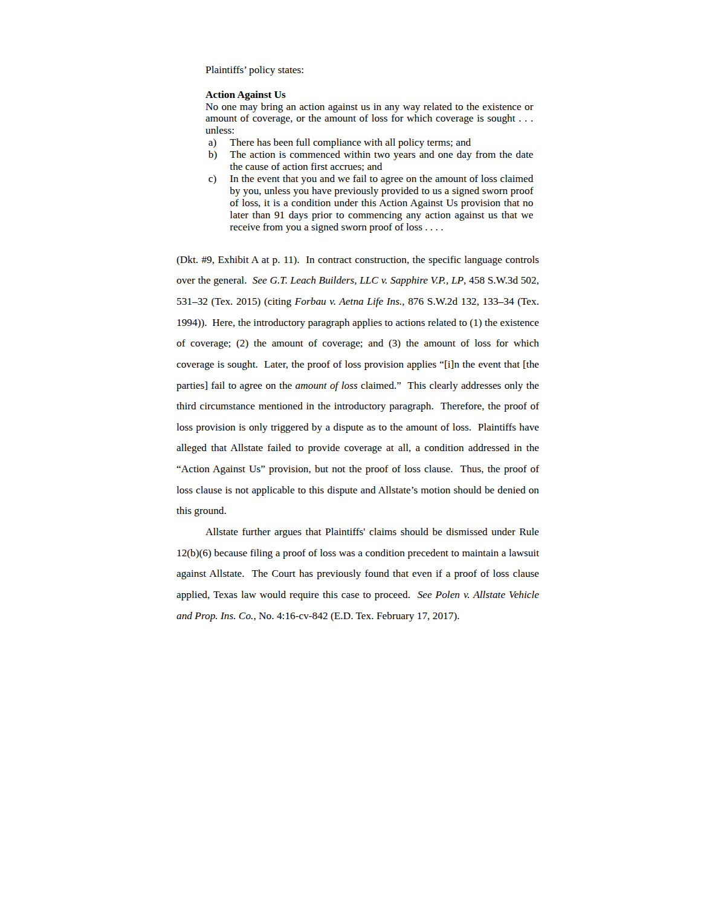Plaintiffs’ policy states:
Action Against Us
No one may bring an action against us in any way related to the existence or amount of coverage, or the amount of loss for which coverage is sought . . . unless:
a) There has been full compliance with all policy terms; and
b) The action is commenced within two years and one day from the date the cause of action first accrues; and
c) In the event that you and we fail to agree on the amount of loss claimed by you, unless you have previously provided to us a signed sworn proof of loss, it is a condition under this Action Against Us provision that no later than 91 days prior to commencing any action against us that we receive from you a signed sworn proof of loss . . . .
(Dkt. #9, Exhibit A at p. 11). In contract construction, the specific language controls over the general. See G.T. Leach Builders, LLC v. Sapphire V.P., LP, 458 S.W.3d 502, 531–32 (Tex. 2015) (citing Forbau v. Aetna Life Ins., 876 S.W.2d 132, 133–34 (Tex. 1994)). Here, the introductory paragraph applies to actions related to (1) the existence of coverage; (2) the amount of coverage; and (3) the amount of loss for which coverage is sought. Later, the proof of loss provision applies “[i]n the event that [the parties] fail to agree on the amount of loss claimed.” This clearly addresses only the third circumstance mentioned in the introductory paragraph. Therefore, the proof of loss provision is only triggered by a dispute as to the amount of loss. Plaintiffs have alleged that Allstate failed to provide coverage at all, a condition addressed in the “Action Against Us” provision, but not the proof of loss clause. Thus, the proof of loss clause is not applicable to this dispute and Allstate’s motion should be denied on this ground.
Allstate further argues that Plaintiffs' claims should be dismissed under Rule 12(b)(6) because filing a proof of loss was a condition precedent to maintain a lawsuit against Allstate. The Court has previously found that even if a proof of loss clause applied, Texas law would require this case to proceed. See Polen v. Allstate Vehicle and Prop. Ins. Co., No. 4:16-cv-842 (E.D. Tex. February 17, 2017).